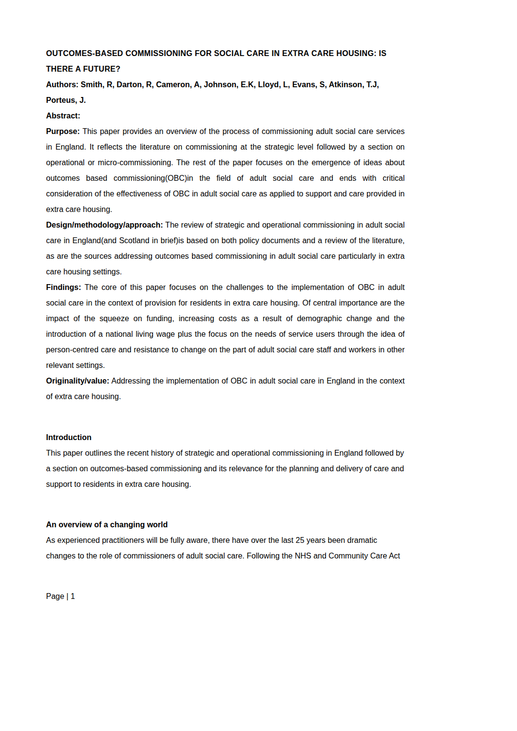Outcomes-based commissioning for social care in extra care housing: is there a future?
Authors: Smith, R, Darton, R, Cameron, A, Johnson, E.K, Lloyd, L, Evans, S, Atkinson, T.J, Porteus, J.
Abstract:
Purpose: This paper provides an overview of the process of commissioning adult social care services in England. It reflects the literature on commissioning at the strategic level followed by a section on operational or micro-commissioning. The rest of the paper focuses on the emergence of ideas about outcomes based commissioning(OBC)in the field of adult social care and ends with critical consideration of the effectiveness of OBC in adult social care as applied to support and care provided in extra care housing.
Design/methodology/approach: The review of strategic and operational commissioning in adult social care in England(and Scotland in brief)is based on both policy documents and a review of the literature, as are the sources addressing outcomes based commissioning in adult social care particularly in extra care housing settings.
Findings: The core of this paper focuses on the challenges to the implementation of OBC in adult social care in the context of provision for residents in extra care housing. Of central importance are the impact of the squeeze on funding, increasing costs as a result of demographic change and the introduction of a national living wage plus the focus on the needs of service users through the idea of person-centred care and resistance to change on the part of adult social care staff and workers in other relevant settings.
Originality/value: Addressing the implementation of OBC in adult social care in England in the context of extra care housing.
Introduction
This paper outlines the recent history of strategic and operational commissioning in England followed by a section on outcomes-based commissioning and its relevance for the planning and delivery of care and support to residents in extra care housing.
An overview of a changing world
As experienced practitioners will be fully aware, there have over the last 25 years been dramatic changes to the role of commissioners of adult social care. Following the NHS and Community Care Act
Page | 1